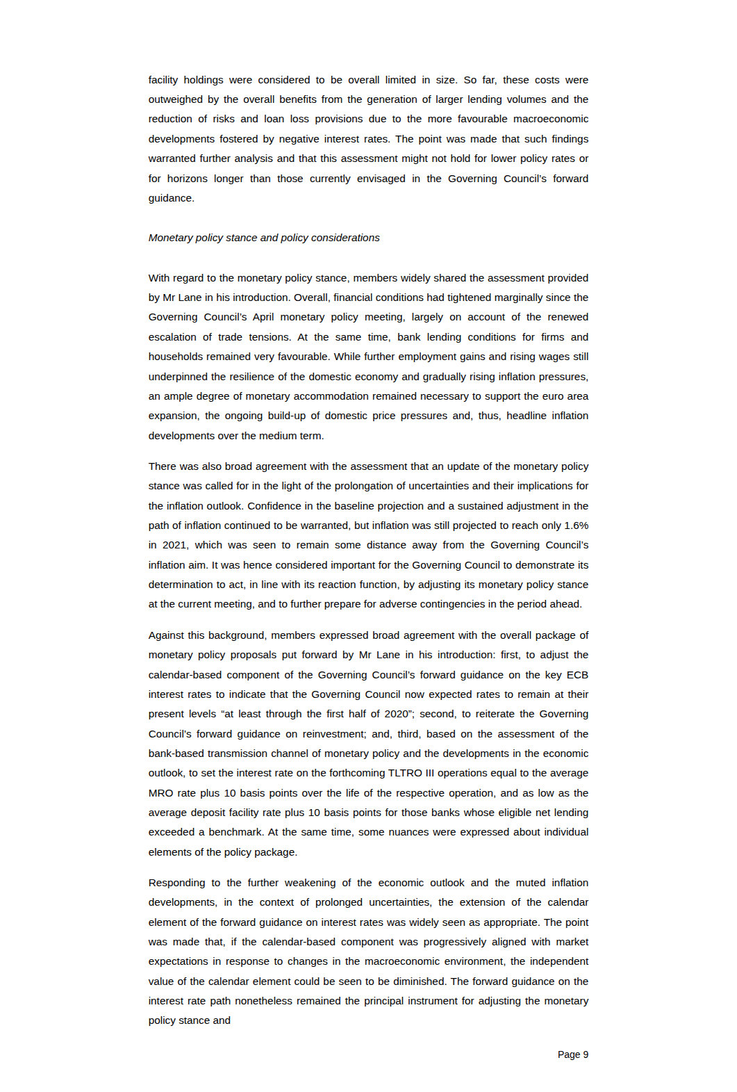facility holdings were considered to be overall limited in size. So far, these costs were outweighed by the overall benefits from the generation of larger lending volumes and the reduction of risks and loan loss provisions due to the more favourable macroeconomic developments fostered by negative interest rates. The point was made that such findings warranted further analysis and that this assessment might not hold for lower policy rates or for horizons longer than those currently envisaged in the Governing Council’s forward guidance.
Monetary policy stance and policy considerations
With regard to the monetary policy stance, members widely shared the assessment provided by Mr Lane in his introduction. Overall, financial conditions had tightened marginally since the Governing Council’s April monetary policy meeting, largely on account of the renewed escalation of trade tensions. At the same time, bank lending conditions for firms and households remained very favourable. While further employment gains and rising wages still underpinned the resilience of the domestic economy and gradually rising inflation pressures, an ample degree of monetary accommodation remained necessary to support the euro area expansion, the ongoing build-up of domestic price pressures and, thus, headline inflation developments over the medium term.
There was also broad agreement with the assessment that an update of the monetary policy stance was called for in the light of the prolongation of uncertainties and their implications for the inflation outlook. Confidence in the baseline projection and a sustained adjustment in the path of inflation continued to be warranted, but inflation was still projected to reach only 1.6% in 2021, which was seen to remain some distance away from the Governing Council’s inflation aim. It was hence considered important for the Governing Council to demonstrate its determination to act, in line with its reaction function, by adjusting its monetary policy stance at the current meeting, and to further prepare for adverse contingencies in the period ahead.
Against this background, members expressed broad agreement with the overall package of monetary policy proposals put forward by Mr Lane in his introduction: first, to adjust the calendar-based component of the Governing Council’s forward guidance on the key ECB interest rates to indicate that the Governing Council now expected rates to remain at their present levels “at least through the first half of 2020”; second, to reiterate the Governing Council’s forward guidance on reinvestment; and, third, based on the assessment of the bank-based transmission channel of monetary policy and the developments in the economic outlook, to set the interest rate on the forthcoming TLTRO III operations equal to the average MRO rate plus 10 basis points over the life of the respective operation, and as low as the average deposit facility rate plus 10 basis points for those banks whose eligible net lending exceeded a benchmark. At the same time, some nuances were expressed about individual elements of the policy package.
Responding to the further weakening of the economic outlook and the muted inflation developments, in the context of prolonged uncertainties, the extension of the calendar element of the forward guidance on interest rates was widely seen as appropriate. The point was made that, if the calendar-based component was progressively aligned with market expectations in response to changes in the macroeconomic environment, the independent value of the calendar element could be seen to be diminished. The forward guidance on the interest rate path nonetheless remained the principal instrument for adjusting the monetary policy stance and
Page 9